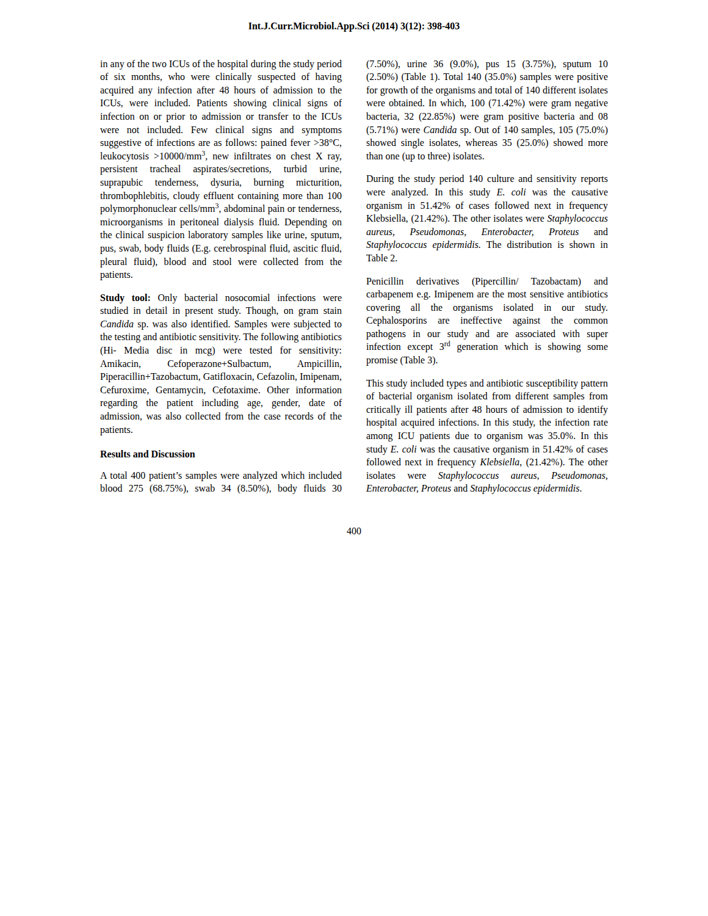Int.J.Curr.Microbiol.App.Sci (2014) 3(12): 398-403
in any of the two ICUs of the hospital during the study period of six months, who were clinically suspected of having acquired any infection after 48 hours of admission to the ICUs, were included. Patients showing clinical signs of infection on or prior to admission or transfer to the ICUs were not included. Few clinical signs and symptoms suggestive of infections are as follows: pained fever >38°C, leukocytosis >10000/mm3, new infiltrates on chest X ray, persistent tracheal aspirates/secretions, turbid urine, suprapubic tenderness, dysuria, burning micturition, thrombophlebitis, cloudy effluent containing more than 100 polymorphonuclear cells/mm3, abdominal pain or tenderness, microorganisms in peritoneal dialysis fluid. Depending on the clinical suspicion laboratory samples like urine, sputum, pus, swab, body fluids (E.g. cerebrospinal fluid, ascitic fluid, pleural fluid), blood and stool were collected from the patients.
Study tool: Only bacterial nosocomial infections were studied in detail in present study. Though, on gram stain Candida sp. was also identified. Samples were subjected to the testing and antibiotic sensitivity. The following antibiotics (Hi- Media disc in mcg) were tested for sensitivity: Amikacin, Cefoperazone+Sulbactum, Ampicillin, Piperacillin+Tazobactum, Gatifloxacin, Cefazolin, Imipenam, Cefuroxime, Gentamycin, Cefotaxime. Other information regarding the patient including age, gender, date of admission, was also collected from the case records of the patients.
Results and Discussion
A total 400 patient’s samples were analyzed which included blood 275 (68.75%), swab 34 (8.50%), body fluids 30 (7.50%), urine 36 (9.0%), pus 15 (3.75%), sputum 10 (2.50%) (Table 1). Total 140 (35.0%) samples were positive for growth of the organisms and total of 140 different isolates were obtained. In which, 100 (71.42%) were gram negative bacteria, 32 (22.85%) were gram positive bacteria and 08 (5.71%) were Candida sp. Out of 140 samples, 105 (75.0%) showed single isolates, whereas 35 (25.0%) showed more than one (up to three) isolates.
During the study period 140 culture and sensitivity reports were analyzed. In this study E. coli was the causative organism in 51.42% of cases followed next in frequency Klebsiella, (21.42%). The other isolates were Staphylococcus aureus, Pseudomonas, Enterobacter, Proteus and Staphylococcus epidermidis. The distribution is shown in Table 2.
Penicillin derivatives (Pipercillin/ Tazobactam) and carbapenem e.g. Imipenem are the most sensitive antibiotics covering all the organisms isolated in our study. Cephalosporins are ineffective against the common pathogens in our study and are associated with super infection except 3rd generation which is showing some promise (Table 3).
This study included types and antibiotic susceptibility pattern of bacterial organism isolated from different samples from critically ill patients after 48 hours of admission to identify hospital acquired infections. In this study, the infection rate among ICU patients due to organism was 35.0%. In this study E. coli was the causative organism in 51.42% of cases followed next in frequency Klebsiella, (21.42%). The other isolates were Staphylococcus aureus, Pseudomonas, Enterobacter, Proteus and Staphylococcus epidermidis.
400